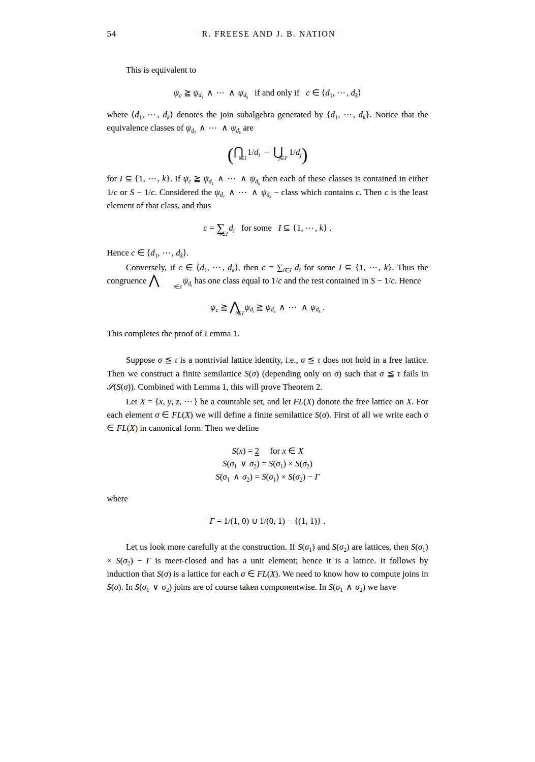54
R. FREESE AND J. B. NATION
This is equivalent to
ψc ≧ ψd1 ∧ ⋯ ∧ ψdk if and only if c ∈ ⟨d1, ⋯, dk⟩
where ⟨d1, ⋯, dk⟩ denotes the join subalgebra generated by {d1, ⋯, dk}. Notice that the equivalence classes of ψd1 ∧ ⋯ ∧ ψdk are
(⋂i∈I1/di − ⋃j∈Ic1/dj)
for I ⊆ {1, ⋯, k}. If ψc ≧ ψd1 ∧ ⋯ ∧ ψdk then each of these classes is contained in either 1/c or S − 1/c. Considered the ψd1 ∧ ⋯ ∧ ψdk − class which contains c. Then c is the least element of that class, and thus
c = ∑i∈I di for some I ⊆ {1, ⋯, k} .
Hence c ∈ ⟨d1, ⋯, dk⟩.
Conversely, if c ∈ ⟨d1, ⋯, dk⟩, then c = ∑i∈I di for some I ⊆ {1, ⋯, k}. Thus the congruence ⋀i∈I ψdi has one class equal to 1/c and the rest contained in S − 1/c. Hence
ψc ≧ ⋀i∈I ψdi ≧ ψd1 ∧ ⋯ ∧ ψdk .
This completes the proof of Lemma 1.
Suppose σ ≦ τ is a nontrivial lattice identity, i.e., σ ≦ τ does not hold in a free lattice. Then we construct a finite semilattice S(σ) (depending only on σ) such that σ ≦ τ fails in 𝒮(S(σ)). Combined with Lemma 1, this will prove Theorem 2.
Let X = {x, y, z, ⋯} be a countable set, and let FL(X) donote the free lattice on X. For each element σ ∈ FL(X) we will define a finite semilattice S(σ). First of all we write each σ ∈ FL(X) in canonical form. Then we define
S(x) = 2 for x ∈ X
S(σ1 ∨ σ2) = S(σ1) × S(σ2)
S(σ1 ∧ σ2) = S(σ1) × S(σ2) − Γ
where
Γ = 1/(1, 0) ∪ 1/(0, 1) − {(1, 1)} .
Let us look more carefully at the construction. If S(σ1) and S(σ2) are lattices, then S(σ1) × S(σ2) − Γ is meet-closed and has a unit element; hence it is a lattice. It follows by induction that S(σ) is a lattice for each σ ∈ FL(X). We need to know how to compute joins in S(σ). In S(σ1 ∨ σ2) joins are of course taken componentwise. In S(σ1 ∧ σ2) we have